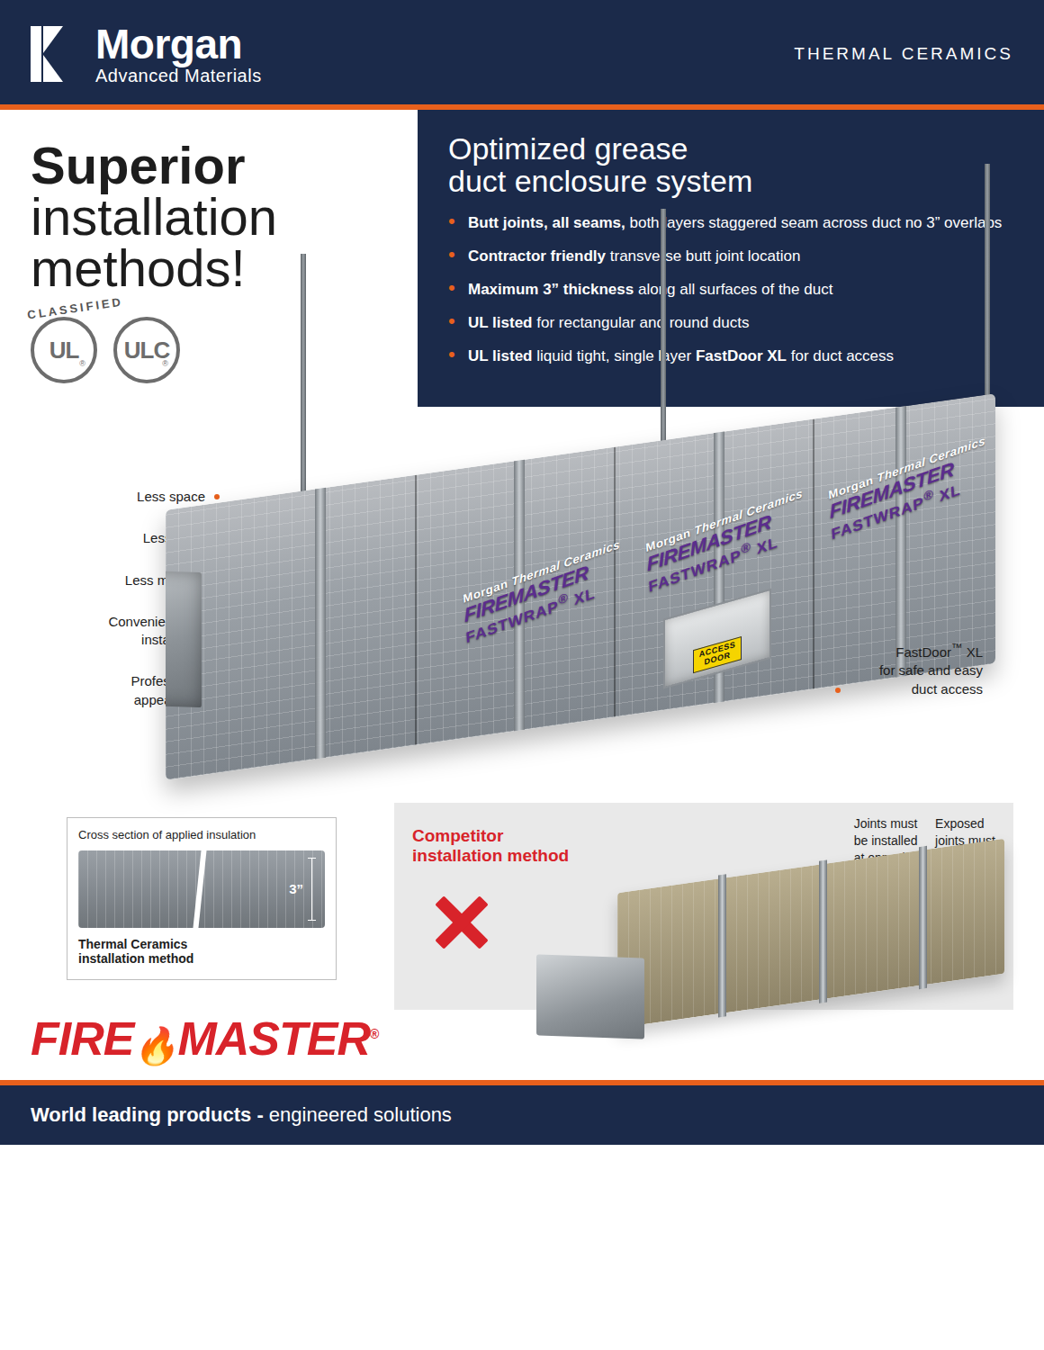Morgan Advanced Materials
Thermal Ceramics
Superior installation
methods!
CLASSIFIED
UL®
ULC®
Optimized grease
duct enclosure system
Butt joints, all seams, both layers staggered seam across duct no 3” overlaps
Contractor friendly transverse butt joint location
Maximum 3” thickness along all surfaces of the duct
UL listed for rectangular and round ducts
UL listed liquid tight, single layer FastDoor XL for duct access
Less space
Less labor
Less material
Convenient joint
installation
Professional
appearance
Morgan Thermal Ceramics FIREMASTER FASTWRAP® XL
Morgan Thermal Ceramics FIREMASTER FASTWRAP® XL
Morgan Thermal Ceramics FIREMASTER FASTWRAP® XL
ACCESS
DOOR
FastDoor™ XL
for safe and easy
duct access
Cross section of applied insulation
3”
Thermal Ceramics
installation method
Competitor
installation method
Joints must
be installed
at opposing
corners
Exposed
joints must
be taped
FIRE🔥MASTER®
World leading products - engineered solutions